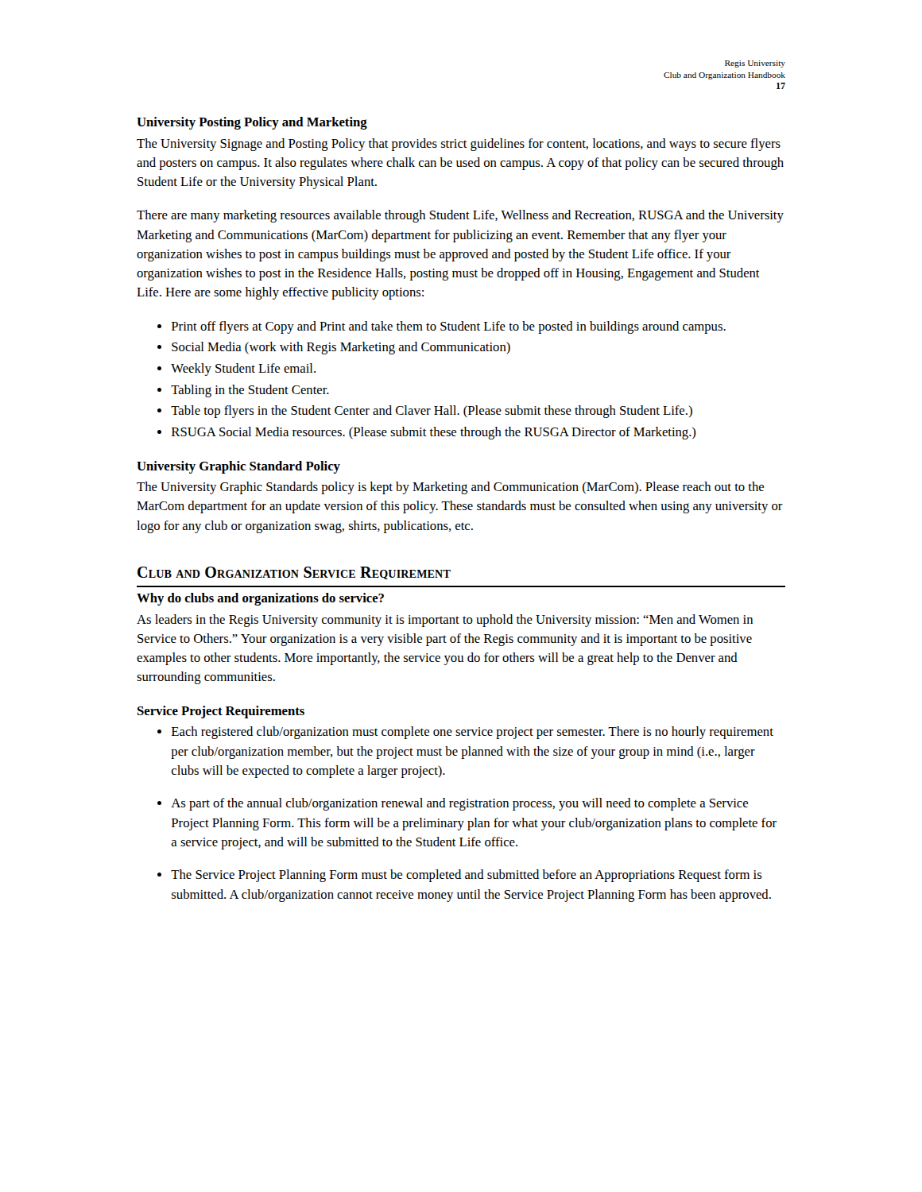Regis University
Club and Organization Handbook
17
University Posting Policy and Marketing
The University Signage and Posting Policy that provides strict guidelines for content, locations, and ways to secure flyers and posters on campus. It also regulates where chalk can be used on campus. A copy of that policy can be secured through Student Life or the University Physical Plant.
There are many marketing resources available through Student Life, Wellness and Recreation, RUSGA and the University Marketing and Communications (MarCom) department for publicizing an event. Remember that any flyer your organization wishes to post in campus buildings must be approved and posted by the Student Life office. If your organization wishes to post in the Residence Halls, posting must be dropped off in Housing, Engagement and Student Life. Here are some highly effective publicity options:
Print off flyers at Copy and Print and take them to Student Life to be posted in buildings around campus.
Social Media (work with Regis Marketing and Communication)
Weekly Student Life email.
Tabling in the Student Center.
Table top flyers in the Student Center and Claver Hall. (Please submit these through Student Life.)
RSUGA Social Media resources. (Please submit these through the RUSGA Director of Marketing.)
University Graphic Standard Policy
The University Graphic Standards policy is kept by Marketing and Communication (MarCom). Please reach out to the MarCom department for an update version of this policy. These standards must be consulted when using any university or logo for any club or organization swag, shirts, publications, etc.
Club and Organization Service Requirement
Why do clubs and organizations do service?
As leaders in the Regis University community it is important to uphold the University mission: “Men and Women in Service to Others.” Your organization is a very visible part of the Regis community and it is important to be positive examples to other students. More importantly, the service you do for others will be a great help to the Denver and surrounding communities.
Service Project Requirements
Each registered club/organization must complete one service project per semester. There is no hourly requirement per club/organization member, but the project must be planned with the size of your group in mind (i.e., larger clubs will be expected to complete a larger project).
As part of the annual club/organization renewal and registration process, you will need to complete a Service Project Planning Form. This form will be a preliminary plan for what your club/organization plans to complete for a service project, and will be submitted to the Student Life office.
The Service Project Planning Form must be completed and submitted before an Appropriations Request form is submitted. A club/organization cannot receive money until the Service Project Planning Form has been approved.